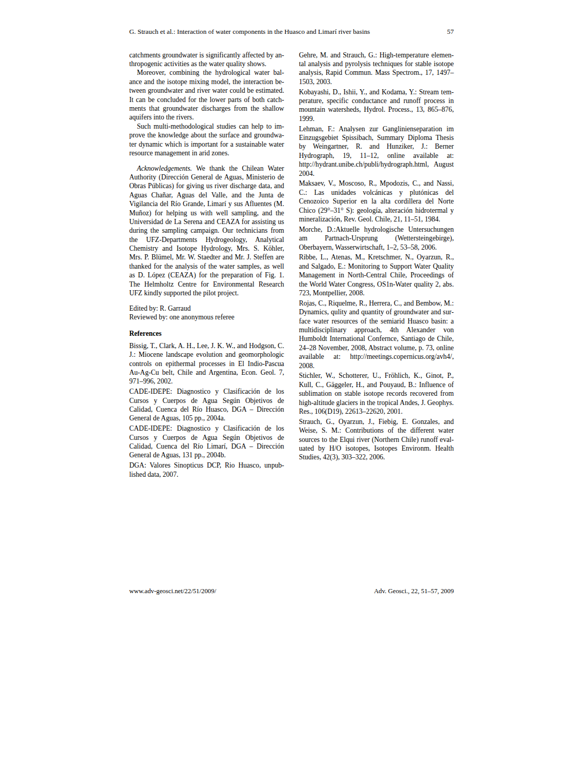G. Strauch et al.: Interaction of water components in the Huasco and Limarí river basins
57
catchments groundwater is significantly affected by anthropogenic activities as the water quality shows.
Moreover, combining the hydrological water balance and the isotope mixing model, the interaction between groundwater and river water could be estimated. It can be concluded for the lower parts of both catchments that groundwater discharges from the shallow aquifers into the rivers.
Such multi-methodological studies can help to improve the knowledge about the surface and groundwater dynamic which is important for a sustainable water resource management in arid zones.
Acknowledgements. We thank the Chilean Water Authority (Dirección General de Aguas, Ministerio de Obras Públicas) for giving us river discharge data, and Aguas Chañar, Aguas del Valle, and the Junta de Vigilancia del Río Grande, Limarí y sus Afluentes (M. Muñoz) for helping us with well sampling, and the Universidad de La Serena and CEAZA for assisting us during the sampling campaign. Our technicians from the UFZ-Departments Hydrogeology, Analytical Chemistry and Isotope Hydrology, Mrs. S. Köhler, Mrs. P. Blümel, Mr. W. Staedter and Mr. J. Steffen are thanked for the analysis of the water samples, as well as D. López (CEAZA) for the preparation of Fig. 1. The Helmholtz Centre for Environmental Research UFZ kindly supported the pilot project.
Edited by: R. Garraud
Reviewed by: one anonymous referee
References
Bissig, T., Clark, A. H., Lee, J. K. W., and Hodgson, C. J.: Miocene landscape evolution and geomorphologic controls on epithermal processes in El Indio-Pascua Au-Ag-Cu belt, Chile and Argentina, Econ. Geol. 7, 971–996, 2002.
CADE-IDEPE: Diagnostico y Clasificación de los Cursos y Cuerpos de Agua Según Objetivos de Calidad, Cuenca del Río Huasco, DGA – Dirección General de Aguas, 105 pp., 2004a.
CADE-IDEPE: Diagnostico y Clasificación de los Cursos y Cuerpos de Agua Según Objetivos de Calidad, Cuenca del Río Limarí, DGA – Dirección General de Aguas, 131 pp., 2004b.
DGA: Valores Sinopticus DCP, Rio Huasco, unpublished data, 2007.
Gehre, M. and Strauch, G.: High-temperature elemental analysis and pyrolysis techniques for stable isotope analysis, Rapid Commun. Mass Spectrom., 17, 1497–1503, 2003.
Kobayashi, D., Ishii, Y., and Kodama, Y.: Stream temperature, specific conductance and runoff process in mountain watersheds, Hydrol. Process., 13, 865–876, 1999.
Lehman, F.: Analysen zur Ganglinienseparation im Einzugsgebiet Spissibach, Summary Diploma Thesis by Weingartner, R. and Hunziker, J.: Berner Hydrograph, 19, 11–12, online available at: http://hydrant.unibe.ch/publi/hydrograph.html, August 2004.
Maksaev, V., Moscoso, R., Mpodozis, C., and Nassi, C.: Las unidades volcánicas y plutónicas del Cenozoico Superior en la alta cordillera del Norte Chico (29°–31° S): geología, alteración hidrotermal y mineralización, Rev. Geol. Chile, 21, 11–51, 1984.
Morche, D.:Aktuelle hydrologische Untersuchungen am Partnach-Ursprung (Wettersteingebirge), Oberbayern, Wasserwirtschaft, 1–2, 53–58, 2006.
Ribbe, L., Atenas, M., Kretschmer, N., Oyarzun, R., and Salgado, E.: Monitoring to Support Water Quality Management in North-Central Chile, Proceedings of the World Water Congress, OS1n-Water quality 2, abs. 723, Montpellier, 2008.
Rojas, C., Riquelme, R., Herrera, C., and Bembow, M.: Dynamics, qulity and quantity of groundwater and surface water resources of the semiarid Huasco basin: a multidisciplinary approach, 4th Alexander von Humboldt International Confernce, Santiago de Chile, 24–28 November, 2008, Abstract volume, p. 73, online available at: http://meetings.copernicus.org/avh4/, 2008.
Stichler, W., Schotterer, U., Fröhlich, K., Ginot, P., Kull, C., Gäggeler, H., and Pouyaud, B.: Influence of sublimation on stable isotope records recovered from high-altitude glaciers in the tropical Andes, J. Geophys. Res., 106(D19), 22613–22620, 2001.
Strauch, G., Oyarzun, J., Fiebig, E. Gonzales, and Weise, S. M.: Contributions of the different water sources to the Elqui river (Northern Chile) runoff evaluated by H/O isotopes, Isotopes Environm. Health Studies, 42(3), 303–322, 2006.
www.adv-geosci.net/22/51/2009/
Adv. Geosci., 22, 51–57, 2009